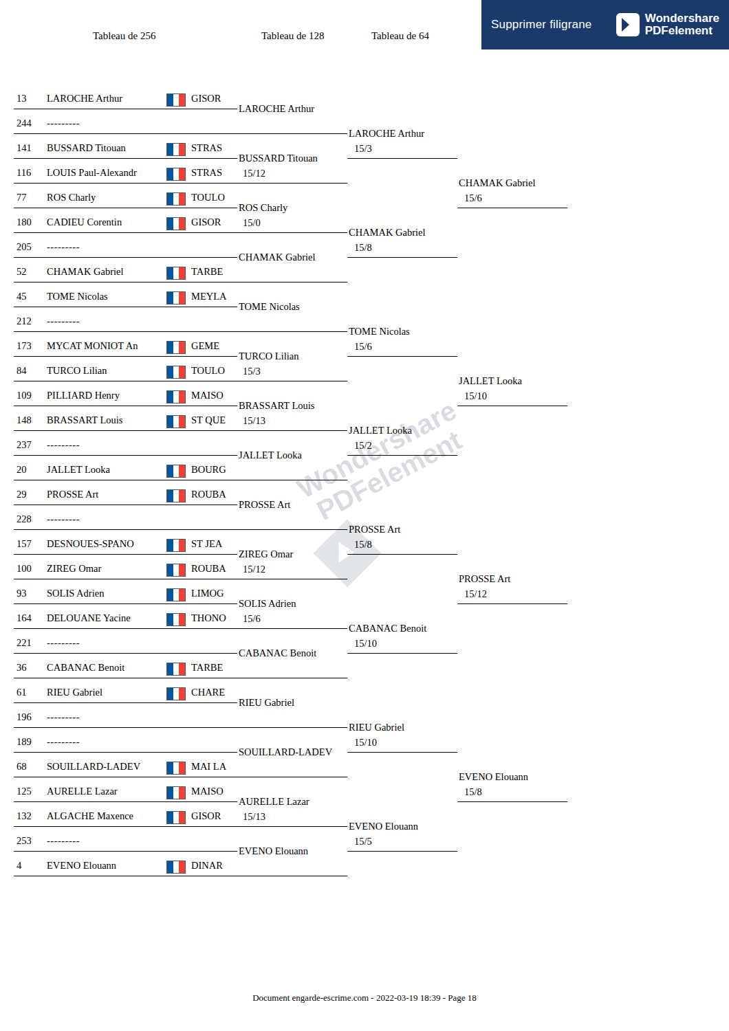Supprimer filigrane
Wondershare
PDFelement
Tableau de 256 Tableau de 128 Tableau de 64
Wondershare
PDFelement
13 LAROCHE Arthur GISOR
244---------
141 BUSSARD Titouan STRAS
116 LOUIS Paul-Alexandr STRAS
77 ROS Charly TOULO
180 CADIEU Corentin GISOR
205---------
52 CHAMAK Gabriel TARBE
LAROCHE Arthur
BUSSARD Titouan 15/12
ROS Charly 15/0
CHAMAK Gabriel
LAROCHE Arthur 15/3
CHAMAK Gabriel 15/8
CHAMAK Gabriel 15/6
45 TOME Nicolas MEYLA
212---------
173 MYCAT MONIOT An GEME
84 TURCO Lilian TOULO
109 PILLIARD Henry MAISO
148 BRASSART Louis ST QUE
237---------
20 JALLET Looka BOURG
TOME Nicolas
TURCO Lilian 15/3
BRASSART Louis 15/13
JALLET Looka
TOME Nicolas 15/6
JALLET Looka 15/2
JALLET Looka 15/10
29 PROSSE Art ROUBA
228---------
157 DESNOUES-SPANO ST JEA
100 ZIREG Omar ROUBA
93 SOLIS Adrien LIMOG
164 DELOUANE Yacine THONO
221---------
36 CABANAC Benoit TARBE
PROSSE Art
ZIREG Omar 15/12
SOLIS Adrien 15/6
CABANAC Benoit
PROSSE Art 15/8
CABANAC Benoit 15/10
PROSSE Art 15/12
61 RIEU Gabriel CHARE
196---------
189---------
68 SOUILLARD-LADEV MAI LA
125 AURELLE Lazar MAISO
132 ALGACHE Maxence GISOR
253---------
4 EVENO Elouann DINAR
RIEU Gabriel
SOUILLARD-LADEV
AURELLE Lazar 15/13
EVENO Elouann
RIEU Gabriel 15/10
EVENO Elouann 15/5
EVENO Elouann 15/8
Document engarde-escrime.com - 2022-03-19 18:39 - Page 18